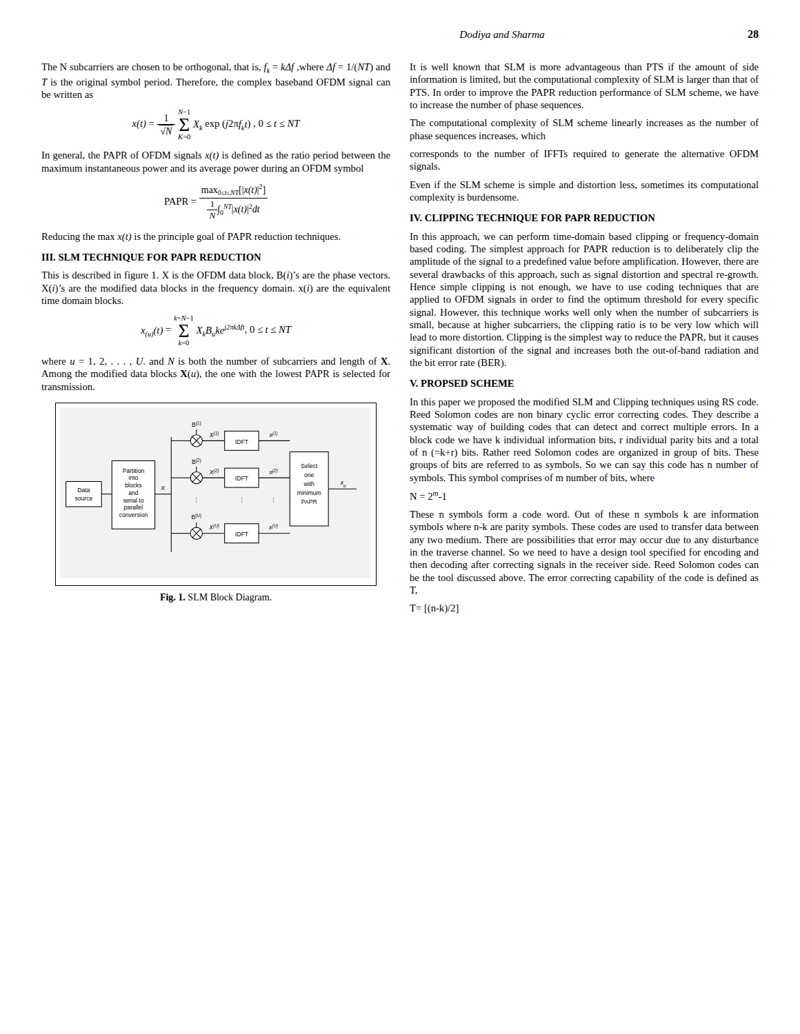Dodiya and Sharma
28
The N subcarriers are chosen to be orthogonal, that is, fk = kΔf ,where Δf = 1/(NT) and T is the original symbol period. Therefore, the complex baseband OFDM signal can be written as
x(t) = 1√N N−1 ΣK=0 Xk exp (j2πfkt) , 0 ≤ t ≤ NT
In general, the PAPR of OFDM signals x(t) is defined as the ratio period between the maximum instantaneous power and its average power during an OFDM symbol
PAPR = max0≤t≤NT[|x(t)|2] 1 N∫0NT|x(t)|2dt
Reducing the max x(t) is the principle goal of PAPR reduction techniques.
III. SLM Technique for PAPR Reduction
This is described in figure 1. X is the OFDM data block, B(i)’s are the phase vectors. X(i)’s are the modified data blocks in the frequency domain. x(i) are the equivalent time domain blocks.
x(u)(t) = k=N−1 Σk=0 XkBukej2πkΔft, 0 ≤ t ≤ NT
where u = 1, 2, . . . , U. and N is both the number of subcarriers and length of X. Among the modified data blocks X(u), the one with the lowest PAPR is selected for transmission.
Data source Partition into blocks and serial to parallel conversion X B(1) X(1) IDFT x(1) B(2) X(2) IDFT x(2) ⋮ ⋮ ⋮ B(U) X(U) IDFT x(U) Select one with minimum PAPR xu
Fig. 1. SLM Block Diagram.
It is well known that SLM is more advantageous than PTS if the amount of side information is limited, but the computational complexity of SLM is larger than that of PTS. In order to improve the PAPR reduction performance of SLM scheme, we have to increase the number of phase sequences.
The computational complexity of SLM scheme linearly increases as the number of phase sequences increases, which
corresponds to the number of IFFTs required to generate the alternative OFDM signals.
Even if the SLM scheme is simple and distortion less, sometimes its computational complexity is burdensome.
IV. Clipping Technique for PAPR Reduction
In this approach, we can perform time-domain based clipping or frequency-domain based coding. The simplest approach for PAPR reduction is to deliberately clip the amplitude of the signal to a predefined value before amplification. However, there are several drawbacks of this approach, such as signal distortion and spectral re-growth. Hence simple clipping is not enough, we have to use coding techniques that are applied to OFDM signals in order to find the optimum threshold for every specific signal. However, this technique works well only when the number of subcarriers is small, because at higher subcarriers, the clipping ratio is to be very low which will lead to more distortion. Clipping is the simplest way to reduce the PAPR, but it causes significant distortion of the signal and increases both the out-of-band radiation and the bit error rate (BER).
V. Propsed Scheme
In this paper we proposed the modified SLM and Clipping techniques using RS code. Reed Solomon codes are non binary cyclic error correcting codes. They describe a systematic way of building codes that can detect and correct multiple errors. In a block code we have k individual information bits, r individual parity bits and a total of n (=k+r) bits. Rather reed Solomon codes are organized in group of bits. These groups of bits are referred to as symbols. So we can say this code has n number of symbols. This symbol comprises of m number of bits, where
N = 2m-1
These n symbols form a code word. Out of these n symbols k are information symbols where n-k are parity symbols. These codes are used to transfer data between any two medium. There are possibilities that error may occur due to any disturbance in the traverse channel. So we need to have a design tool specified for encoding and then decoding after correcting signals in the receiver side. Reed Solomon codes can be the tool discussed above. The error correcting capability of the code is defined as T,
T= [(n-k)/2]